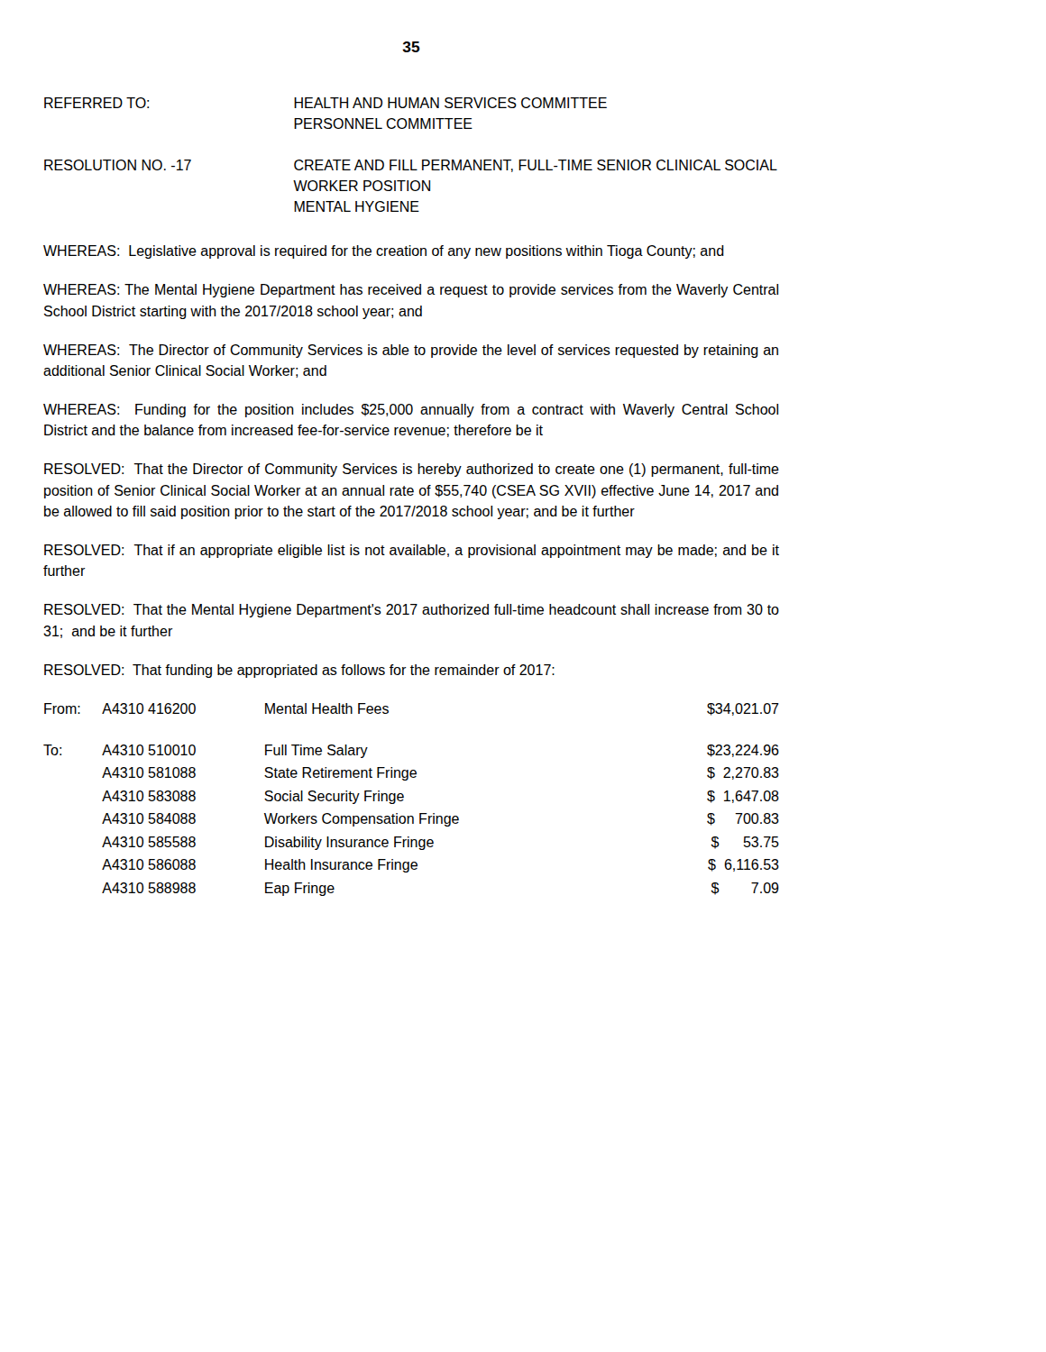35
| REFERRED TO: | HEALTH AND HUMAN SERVICES COMMITTEE |
| | PERSONNEL COMMITTEE |
| RESOLUTION NO. -17 | CREATE AND FILL PERMANENT, FULL-TIME SENIOR CLINICAL SOCIAL WORKER POSITION |
| | MENTAL HYGIENE |
WHEREAS: Legislative approval is required for the creation of any new positions within Tioga County; and
WHEREAS: The Mental Hygiene Department has received a request to provide services from the Waverly Central School District starting with the 2017/2018 school year; and
WHEREAS: The Director of Community Services is able to provide the level of services requested by retaining an additional Senior Clinical Social Worker; and
WHEREAS: Funding for the position includes $25,000 annually from a contract with Waverly Central School District and the balance from increased fee-for-service revenue; therefore be it
RESOLVED: That the Director of Community Services is hereby authorized to create one (1) permanent, full-time position of Senior Clinical Social Worker at an annual rate of $55,740 (CSEA SG XVII) effective June 14, 2017 and be allowed to fill said position prior to the start of the 2017/2018 school year; and be it further
RESOLVED: That if an appropriate eligible list is not available, a provisional appointment may be made; and be it further
RESOLVED: That the Mental Hygiene Department's 2017 authorized full-time headcount shall increase from 30 to 31; and be it further
RESOLVED: That funding be appropriated as follows for the remainder of 2017:
| From: | A4310 416200 | Mental Health Fees | $34,021.07 |
| To: | A4310 510010 | Full Time Salary | $23,224.96 |
| | A4310 581088 | State Retirement Fringe | $ 2,270.83 |
| | A4310 583088 | Social Security Fringe | $ 1,647.08 |
| | A4310 584088 | Workers Compensation Fringe | $ 700.83 |
| | A4310 585588 | Disability Insurance Fringe | $ 53.75 |
| | A4310 586088 | Health Insurance Fringe | $ 6,116.53 |
| | A4310 588988 | Eap Fringe | $ 7.09 |